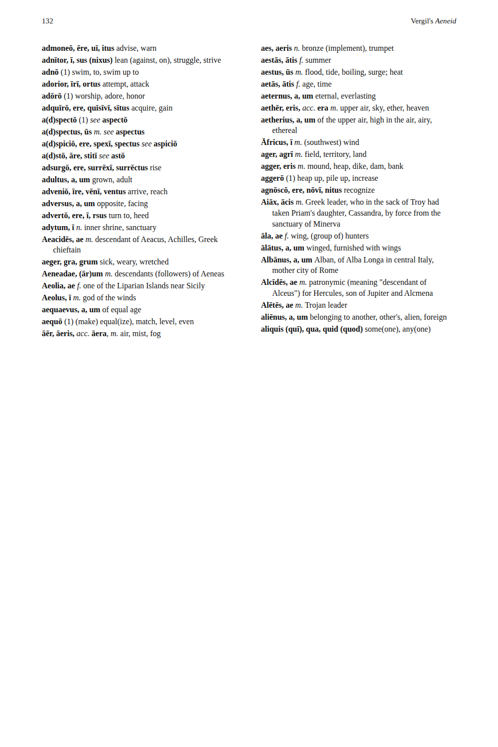132 Vergil's Aeneid
admoneō, ēre, uī, itus
advise, warn
adnītor, ī, sus (nixus)
lean (against, on), struggle, strive
adnō
(1) swim, to, swim up to
adorior, īrī, ortus
attempt, attack
adōrō
(1) worship, adore, honor
adquīrō, ere, quīsīvī, sītus
acquire, gain
a(d)spectō
(1) see aspectō
a(d)spectus, ūs
m. see aspectus
a(d)spiciō, ere, spexī, spectus
see aspiciō
a(d)stō, āre, stitī
see astō
adsurgō, ere, surrēxī, surrēctus
rise
adultus, a, um
grown, adult
adveniō, īre, vēnī, ventus
arrive, reach
adversus, a, um
opposite, facing
advertō, ere, ī, rsus
turn to, heed
adytum, ī
n. inner shrine, sanctuary
Aeacidēs, ae
m. descendant of Aeacus, Achilles, Greek chieftain
aeger, gra, grum
sick, weary, wretched
Aeneadae, (ār)um
m. descendants (followers) of Aeneas
Aeolia, ae
f. one of the Liparian Islands near Sicily
Aeolus, ī
m. god of the winds
aequaevus, a, um
of equal age
aequō
(1) (make) equal(ize), match, level, even
āēr, āeris,
acc. āera, m. air, mist, fog
aes, aeris
n. bronze (implement), trumpet
aestās, ātis
f. summer
aestus, ūs
m. flood, tide, boiling, surge; heat
aetās, ātis
f. age, time
aeternus, a, um
eternal, everlasting
aethēr, eris,
acc. era m. upper air, sky, ether, heaven
aetherius, a, um
of the upper air, high in the air, airy, ethereal
Āfricus, ī
m. (southwest) wind
ager, agrī
m. field, territory, land
agger, eris
m. mound, heap, dike, dam, bank
aggerō
(1) heap up, pile up, increase
agnōscō, ere, nōvī, nitus
recognize
Aiāx, ācis
m. Greek leader, who in the sack of Troy had taken Priam's daughter, Cassandra, by force from the sanctuary of Minerva
āla, ae
f. wing, (group of) hunters
ālātus, a, um
winged, furnished with wings
Albānus, a, um
Alban, of Alba Longa in central Italy, mother city of Rome
Alcīdēs, ae
m. patronymic (meaning "descendant of Alceus") for Hercules, son of Jupiter and Alcmena
Alētēs, ae
m. Trojan leader
aliēnus, a, um
belonging to another, other's, alien, foreign
aliquis (quī), qua, quid (quod)
some(one), any(one)